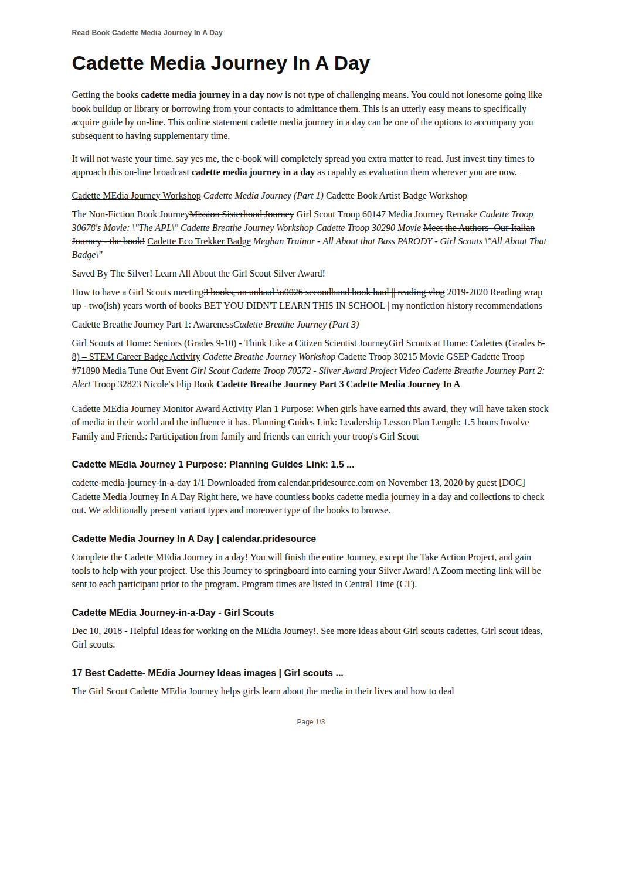Read Book Cadette Media Journey In A Day
Cadette Media Journey In A Day
Getting the books cadette media journey in a day now is not type of challenging means. You could not lonesome going like book buildup or library or borrowing from your contacts to admittance them. This is an utterly easy means to specifically acquire guide by on-line. This online statement cadette media journey in a day can be one of the options to accompany you subsequent to having supplementary time.
It will not waste your time. say yes me, the e-book will completely spread you extra matter to read. Just invest tiny times to approach this on-line broadcast cadette media journey in a day as capably as evaluation them wherever you are now.
Cadette MEdia Journey Workshop Cadette Media Journey (Part 1) Cadette Book Artist Badge Workshop
The Non-Fiction Book JourneyMission Sisterhood Journey Girl Scout Troop 60147 Media Journey Remake Cadette Troop 30678's Movie: \"The APL\" Cadette Breathe Journey Workshop Cadette Troop 30290 Movie Meet the Authors- Our Italian Journey - the book! Cadette Eco Trekker Badge Meghan Trainor - All About that Bass PARODY - Girl Scouts \"All About That Badge\"
Saved By The Silver! Learn All About the Girl Scout Silver Award!
How to have a Girl Scouts meeting3 books, an unhaul \u0026 secondhand book haul || reading vlog 2019-2020 Reading wrap up - two(ish) years worth of books BET YOU DIDN'T LEARN THIS IN SCHOOL | my nonfiction history recommendations
Cadette Breathe Journey Part 1: AwarenessCadette Breathe Journey (Part 3)
Girl Scouts at Home: Seniors (Grades 9-10) - Think Like a Citizen Scientist JourneyGirl Scouts at Home: Cadettes (Grades 6-8) – STEM Career Badge Activity Cadette Breathe Journey Workshop Cadette Troop 30215 Movie GSEP Cadette Troop #71890 Media Tune Out Event Girl Scout Cadette Troop 70572 - Silver Award Project Video Cadette Breathe Journey Part 2: Alert Troop 32823 Nicole's Flip Book Cadette Breathe Journey Part 3 Cadette Media Journey In A
Cadette MEdia Journey Monitor Award Activity Plan 1 Purpose: When girls have earned this award, they will have taken stock of media in their world and the influence it has. Planning Guides Link: Leadership Lesson Plan Length: 1.5 hours Involve Family and Friends: Participation from family and friends can enrich your troop's Girl Scout
Cadette MEdia Journey 1 Purpose: Planning Guides Link: 1.5 ...
cadette-media-journey-in-a-day 1/1 Downloaded from calendar.pridesource.com on November 13, 2020 by guest [DOC] Cadette Media Journey In A Day Right here, we have countless books cadette media journey in a day and collections to check out. We additionally present variant types and moreover type of the books to browse.
Cadette Media Journey In A Day | calendar.pridesource
Complete the Cadette MEdia Journey in a day! You will finish the entire Journey, except the Take Action Project, and gain tools to help with your project. Use this Journey to springboard into earning your Silver Award! A Zoom meeting link will be sent to each participant prior to the program. Program times are listed in Central Time (CT).
Cadette MEdia Journey-in-a-Day - Girl Scouts
Dec 10, 2018 - Helpful Ideas for working on the MEdia Journey!. See more ideas about Girl scouts cadettes, Girl scout ideas, Girl scouts.
17 Best Cadette- MEdia Journey Ideas images | Girl scouts ...
The Girl Scout Cadette MEdia Journey helps girls learn about the media in their lives and how to deal
Page 1/3